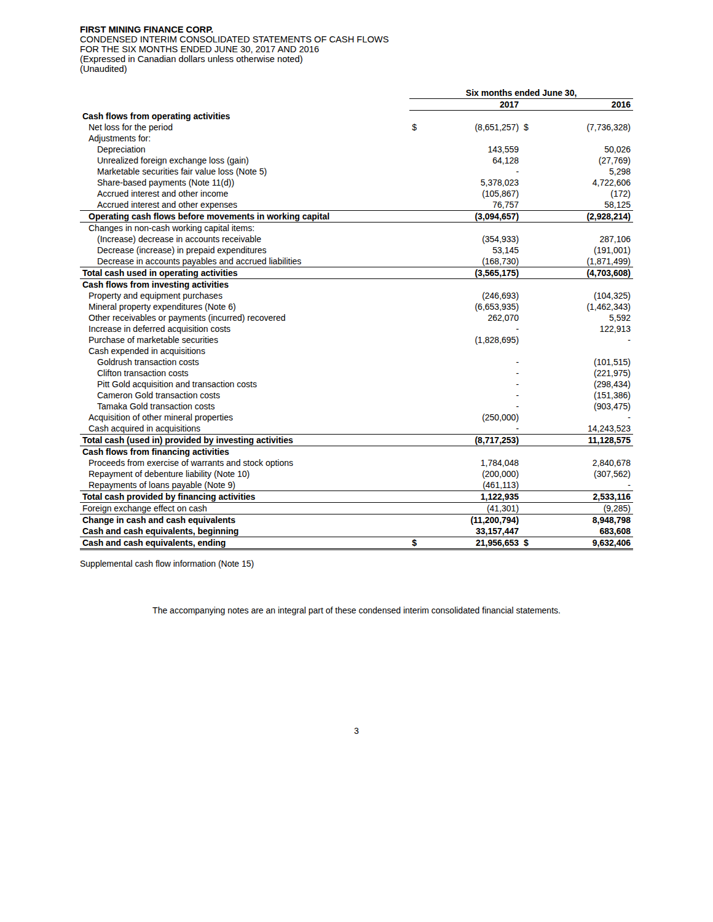FIRST MINING FINANCE CORP.
CONDENSED INTERIM CONSOLIDATED STATEMENTS OF CASH FLOWS
FOR THE SIX MONTHS ENDED JUNE 30, 2017 AND 2016
(Expressed in Canadian dollars unless otherwise noted)
(Unaudited)
| | Six months ended June 30, |
| --- | --- |
| | 2017 | 2016 |
| Cash flows from operating activities | | | | |
| Net loss for the period | $ | (8,651,257) | $ | (7,736,328) |
| Adjustments for: | | | | |
| Depreciation | | 143,559 | | 50,026 |
| Unrealized foreign exchange loss (gain) | | 64,128 | | (27,769) |
| Marketable securities fair value loss (Note 5) | | - | | 5,298 |
| Share-based payments (Note 11(d)) | | 5,378,023 | | 4,722,606 |
| Accrued interest and other income | | (105,867) | | (172) |
| Accrued interest and other expenses | | 76,757 | | 58,125 |
| Operating cash flows before movements in working capital | | (3,094,657) | | (2,928,214) |
| Changes in non-cash working capital items: | | | | |
| (Increase) decrease in accounts receivable | | (354,933) | | 287,106 |
| Decrease (increase) in prepaid expenditures | | 53,145 | | (191,001) |
| Decrease in accounts payables and accrued liabilities | | (168,730) | | (1,871,499) |
| Total cash used in operating activities | | (3,565,175) | | (4,703,608) |
| Cash flows from investing activities | | | | |
| Property and equipment purchases | | (246,693) | | (104,325) |
| Mineral property expenditures (Note 6) | | (6,653,935) | | (1,462,343) |
| Other receivables or payments (incurred) recovered | | 262,070 | | 5,592 |
| Increase in deferred acquisition costs | | - | | 122,913 |
| Purchase of marketable securities | | (1,828,695) | | - |
| Cash expended in acquisitions | | | | |
| Goldrush transaction costs | | - | | (101,515) |
| Clifton transaction costs | | - | | (221,975) |
| Pitt Gold acquisition and transaction costs | | - | | (298,434) |
| Cameron Gold transaction costs | | - | | (151,386) |
| Tamaka Gold transaction costs | | - | | (903,475) |
| Acquisition of other mineral properties | | (250,000) | | - |
| Cash acquired in acquisitions | | - | | 14,243,523 |
| Total cash (used in) provided by investing activities | | (8,717,253) | | 11,128,575 |
| Cash flows from financing activities | | | | |
| Proceeds from exercise of warrants and stock options | | 1,784,048 | | 2,840,678 |
| Repayment of debenture liability (Note 10) | | (200,000) | | (307,562) |
| Repayments of loans payable (Note 9) | | (461,113) | | - |
| Total cash provided by financing activities | | 1,122,935 | | 2,533,116 |
| Foreign exchange effect on cash | | (41,301) | | (9,285) |
| Change in cash and cash equivalents | | (11,200,794) | | 8,948,798 |
| Cash and cash equivalents, beginning | | 33,157,447 | | 683,608 |
| Cash and cash equivalents, ending | $ | 21,956,653 | $ | 9,632,406 |
Supplemental cash flow information (Note 15)
The accompanying notes are an integral part of these condensed interim consolidated financial statements.
3